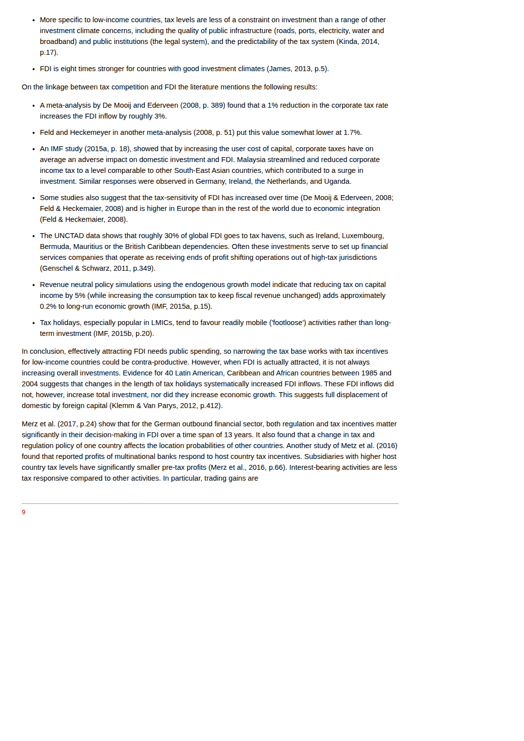More specific to low-income countries, tax levels are less of a constraint on investment than a range of other investment climate concerns, including the quality of public infrastructure (roads, ports, electricity, water and broadband) and public institutions (the legal system), and the predictability of the tax system (Kinda, 2014, p.17).
FDI is eight times stronger for countries with good investment climates (James, 2013, p.5).
On the linkage between tax competition and FDI the literature mentions the following results:
A meta-analysis by De Mooij and Ederveen (2008, p. 389) found that a 1% reduction in the corporate tax rate increases the FDI inflow by roughly 3%.
Feld and Heckemeyer in another meta-analysis (2008, p. 51) put this value somewhat lower at 1.7%.
An IMF study (2015a, p. 18), showed that by increasing the user cost of capital, corporate taxes have on average an adverse impact on domestic investment and FDI. Malaysia streamlined and reduced corporate income tax to a level comparable to other South-East Asian countries, which contributed to a surge in investment. Similar responses were observed in Germany, Ireland, the Netherlands, and Uganda.
Some studies also suggest that the tax-sensitivity of FDI has increased over time (De Mooij & Ederveen, 2008; Feld & Heckemaier, 2008) and is higher in Europe than in the rest of the world due to economic integration (Feld & Heckemaier, 2008).
The UNCTAD data shows that roughly 30% of global FDI goes to tax havens, such as Ireland, Luxembourg, Bermuda, Mauritius or the British Caribbean dependencies. Often these investments serve to set up financial services companies that operate as receiving ends of profit shifting operations out of high-tax jurisdictions (Genschel & Schwarz, 2011, p.349).
Revenue neutral policy simulations using the endogenous growth model indicate that reducing tax on capital income by 5% (while increasing the consumption tax to keep fiscal revenue unchanged) adds approximately 0.2% to long-run economic growth (IMF, 2015a, p.15).
Tax holidays, especially popular in LMICs, tend to favour readily mobile ('footloose') activities rather than long-term investment (IMF, 2015b, p.20).
In conclusion, effectively attracting FDI needs public spending, so narrowing the tax base works with tax incentives for low-income countries could be contra-productive. However, when FDI is actually attracted, it is not always increasing overall investments. Evidence for 40 Latin American, Caribbean and African countries between 1985 and 2004 suggests that changes in the length of tax holidays systematically increased FDI inflows. These FDI inflows did not, however, increase total investment, nor did they increase economic growth. This suggests full displacement of domestic by foreign capital (Klemm & Van Parys, 2012, p.412).
Merz et al. (2017, p.24) show that for the German outbound financial sector, both regulation and tax incentives matter significantly in their decision-making in FDI over a time span of 13 years. It also found that a change in tax and regulation policy of one country affects the location probabilities of other countries. Another study of Metz et al. (2016) found that reported profits of multinational banks respond to host country tax incentives. Subsidiaries with higher host country tax levels have significantly smaller pre-tax profits (Merz et al., 2016, p.66). Interest-bearing activities are less tax responsive compared to other activities. In particular, trading gains are
9